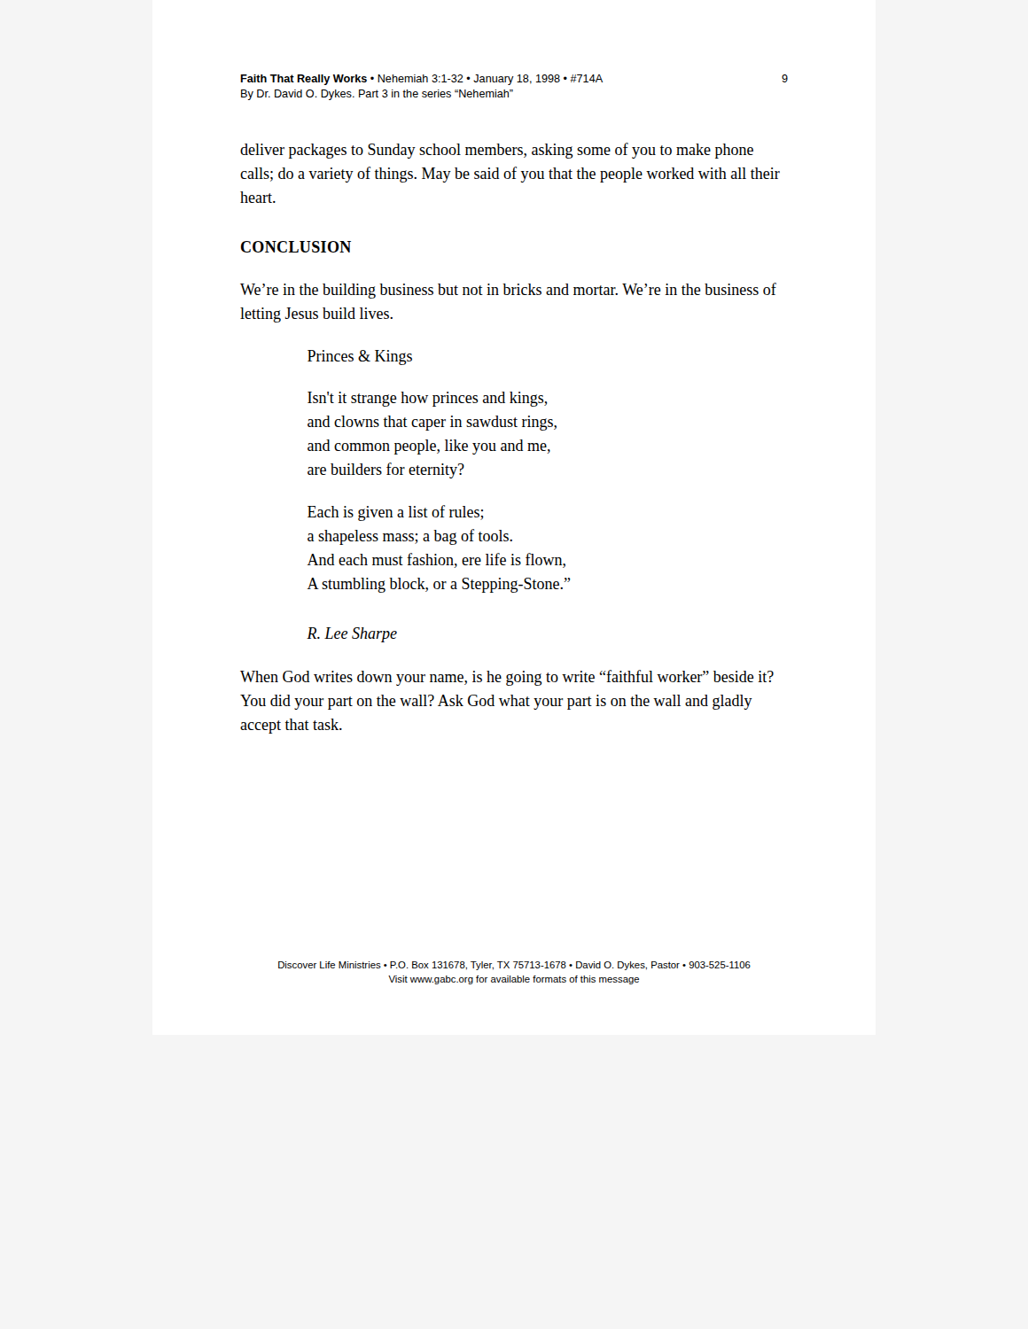9
Faith That Really Works • Nehemiah 3:1-32 • January 18, 1998 • #714A
By Dr. David O. Dykes. Part 3 in the series “Nehemiah”
deliver packages to Sunday school members, asking some of you to make phone calls; do a variety of things. May be said of you that the people worked with all their heart.
CONCLUSION
We’re in the building business but not in bricks and mortar. We’re in the business of letting Jesus build lives.
Princes & Kings
Isn't it strange how princes and kings,
and clowns that caper in sawdust rings,
and common people, like you and me,
are builders for eternity?
Each is given a list of rules;
a shapeless mass; a bag of tools.
And each must fashion, ere life is flown,
A stumbling block, or a Stepping-Stone.”
R. Lee Sharpe
When God writes down your name, is he going to write “faithful worker” beside it? You did your part on the wall? Ask God what your part is on the wall and gladly accept that task.
Discover Life Ministries • P.O. Box 131678, Tyler, TX 75713-1678 • David O. Dykes, Pastor • 903-525-1106
Visit www.gabc.org for available formats of this message